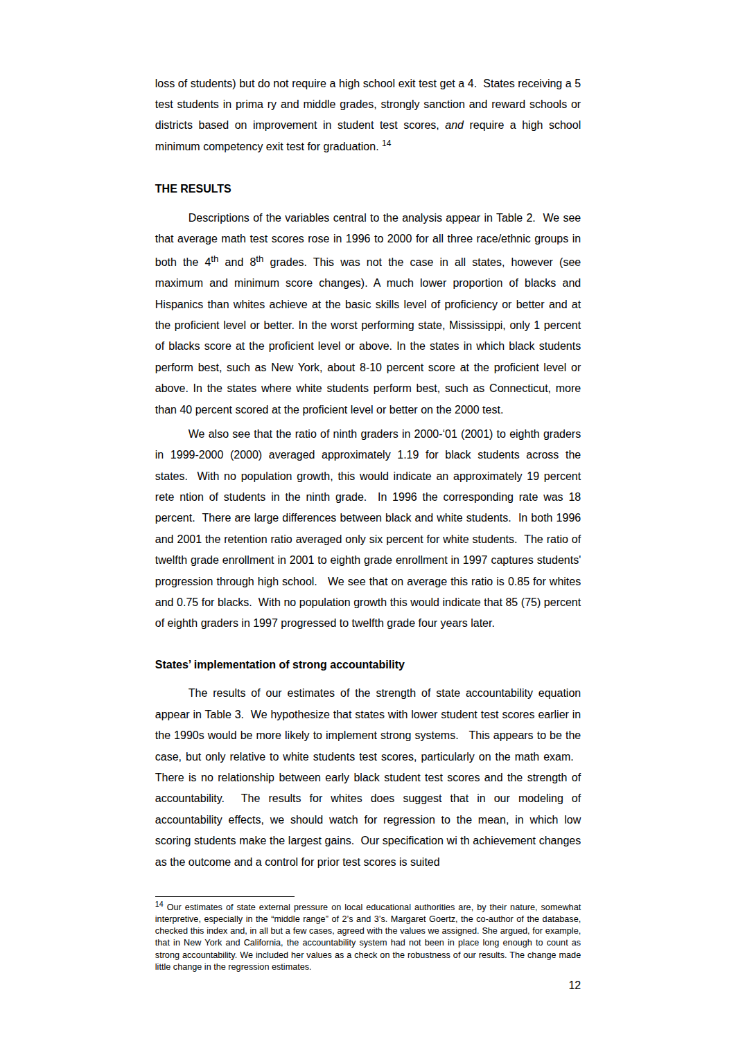loss of students) but do not require a high school exit test get a 4. States receiving a 5 test students in prima ry and middle grades, strongly sanction and reward schools or districts based on improvement in student test scores, and require a high school minimum competency exit test for graduation. 14
THE RESULTS
Descriptions of the variables central to the analysis appear in Table 2. We see that average math test scores rose in 1996 to 2000 for all three race/ethnic groups in both the 4th and 8th grades. This was not the case in all states, however (see maximum and minimum score changes). A much lower proportion of blacks and Hispanics than whites achieve at the basic skills level of proficiency or better and at the proficient level or better. In the worst performing state, Mississippi, only 1 percent of blacks score at the proficient level or above. In the states in which black students perform best, such as New York, about 8-10 percent score at the proficient level or above. In the states where white students perform best, such as Connecticut, more than 40 percent scored at the proficient level or better on the 2000 test.
We also see that the ratio of ninth graders in 2000-‘01 (2001) to eighth graders in 1999-2000 (2000) averaged approximately 1.19 for black students across the states. With no population growth, this would indicate an approximately 19 percent rete ntion of students in the ninth grade. In 1996 the corresponding rate was 18 percent. There are large differences between black and white students. In both 1996 and 2001 the retention ratio averaged only six percent for white students. The ratio of twelfth grade enrollment in 2001 to eighth grade enrollment in 1997 captures students' progression through high school. We see that on average this ratio is 0.85 for whites and 0.75 for blacks. With no population growth this would indicate that 85 (75) percent of eighth graders in 1997 progressed to twelfth grade four years later.
States’ implementation of strong accountability
The results of our estimates of the strength of state accountability equation appear in Table 3. We hypothesize that states with lower student test scores earlier in the 1990s would be more likely to implement strong systems. This appears to be the case, but only relative to white students test scores, particularly on the math exam. There is no relationship between early black student test scores and the strength of accountability. The results for whites does suggest that in our modeling of accountability effects, we should watch for regression to the mean, in which low scoring students make the largest gains. Our specification wi th achievement changes as the outcome and a control for prior test scores is suited
14 Our estimates of state external pressure on local educational authorities are, by their nature, somewhat interpretive, especially in the “middle range” of 2’s and 3’s. Margaret Goertz, the co-author of the database, checked this index and, in all but a few cases, agreed with the values we assigned. She argued, for example, that in New York and California, the accountability system had not been in place long enough to count as strong accountability. We included her values as a check on the robustness of our results. The change made little change in the regression estimates.
12